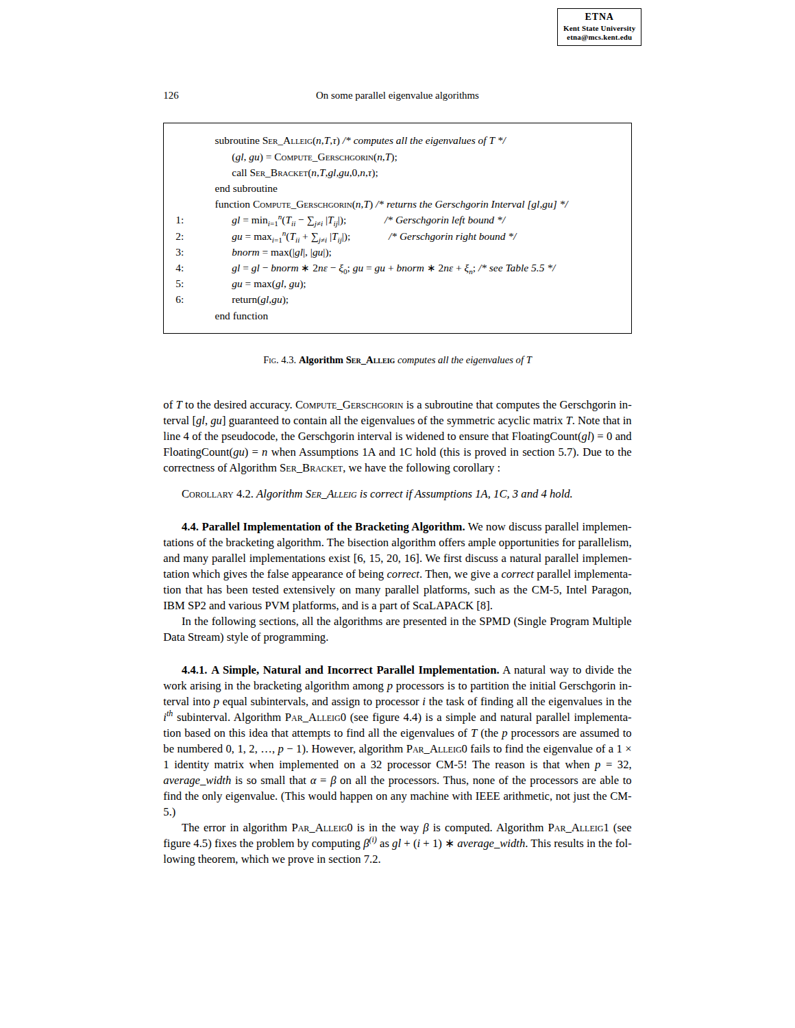ETNA
Kent State University
etna@mcs.kent.edu
126
On some parallel eigenvalue algorithms
subroutine Ser_Alleig(n,T,τ) /* computes all the eigenvalues of T */
(gl, gu) = Compute_Gerschgorin(n,T);
call Ser_Bracket(n,T,gl,gu,0,n,τ);
end subroutine
function Compute_Gerschgorin(n,T) /* returns the Gerschgorin Interval [gl,gu] */
1: gl = mini=1n(Tii − ∑j≠i |Tij|); /* Gerschgorin left bound */
2: gu = maxi=1n(Tii + ∑j≠i |Tij|); /* Gerschgorin right bound */
3: bnorm = max(|gl|, |gu|);
4: gl = gl − bnorm ∗ 2nε − ξ0; gu = gu + bnorm ∗ 2nε + ξn; /* see Table 5.5 */
5: gu = max(gl, gu);
6: return(gl,gu);
end function
Fig. 4.3. Algorithm Ser_Alleig computes all the eigenvalues of T
of T to the desired accuracy. Compute_Gerschgorin is a subroutine that computes the Gerschgorin interval [gl, gu] guaranteed to contain all the eigenvalues of the symmetric acyclic matrix T. Note that in line 4 of the pseudocode, the Gerschgorin interval is widened to ensure that FloatingCount(gl) = 0 and FloatingCount(gu) = n when Assumptions 1A and 1C hold (this is proved in section 5.7). Due to the correctness of Algorithm Ser_Bracket, we have the following corollary :
Corollary 4.2. Algorithm Ser_Alleig is correct if Assumptions 1A, 1C, 3 and 4 hold.
4.4. Parallel Implementation of the Bracketing Algorithm. We now discuss parallel implementations of the bracketing algorithm. The bisection algorithm offers ample opportunities for parallelism, and many parallel implementations exist [6, 15, 20, 16]. We first discuss a natural parallel implementation which gives the false appearance of being correct. Then, we give a correct parallel implementation that has been tested extensively on many parallel platforms, such as the CM-5, Intel Paragon, IBM SP2 and various PVM platforms, and is a part of ScaLAPACK [8].
In the following sections, all the algorithms are presented in the SPMD (Single Program Multiple Data Stream) style of programming.
4.4.1. A Simple, Natural and Incorrect Parallel Implementation. A natural way to divide the work arising in the bracketing algorithm among p processors is to partition the initial Gerschgorin interval into p equal subintervals, and assign to processor i the task of finding all the eigenvalues in the ith subinterval. Algorithm Par_Alleig0 (see figure 4.4) is a simple and natural parallel implementation based on this idea that attempts to find all the eigenvalues of T (the p processors are assumed to be numbered 0, 1, 2, …, p − 1). However, algorithm Par_Alleig0 fails to find the eigenvalue of a 1 × 1 identity matrix when implemented on a 32 processor CM-5! The reason is that when p = 32, average_width is so small that α = β on all the processors. Thus, none of the processors are able to find the only eigenvalue. (This would happen on any machine with IEEE arithmetic, not just the CM-5.)
The error in algorithm Par_Alleig0 is in the way β is computed. Algorithm Par_Alleig1 (see figure 4.5) fixes the problem by computing β(i) as gl + (i + 1) ∗ average_width. This results in the following theorem, which we prove in section 7.2.